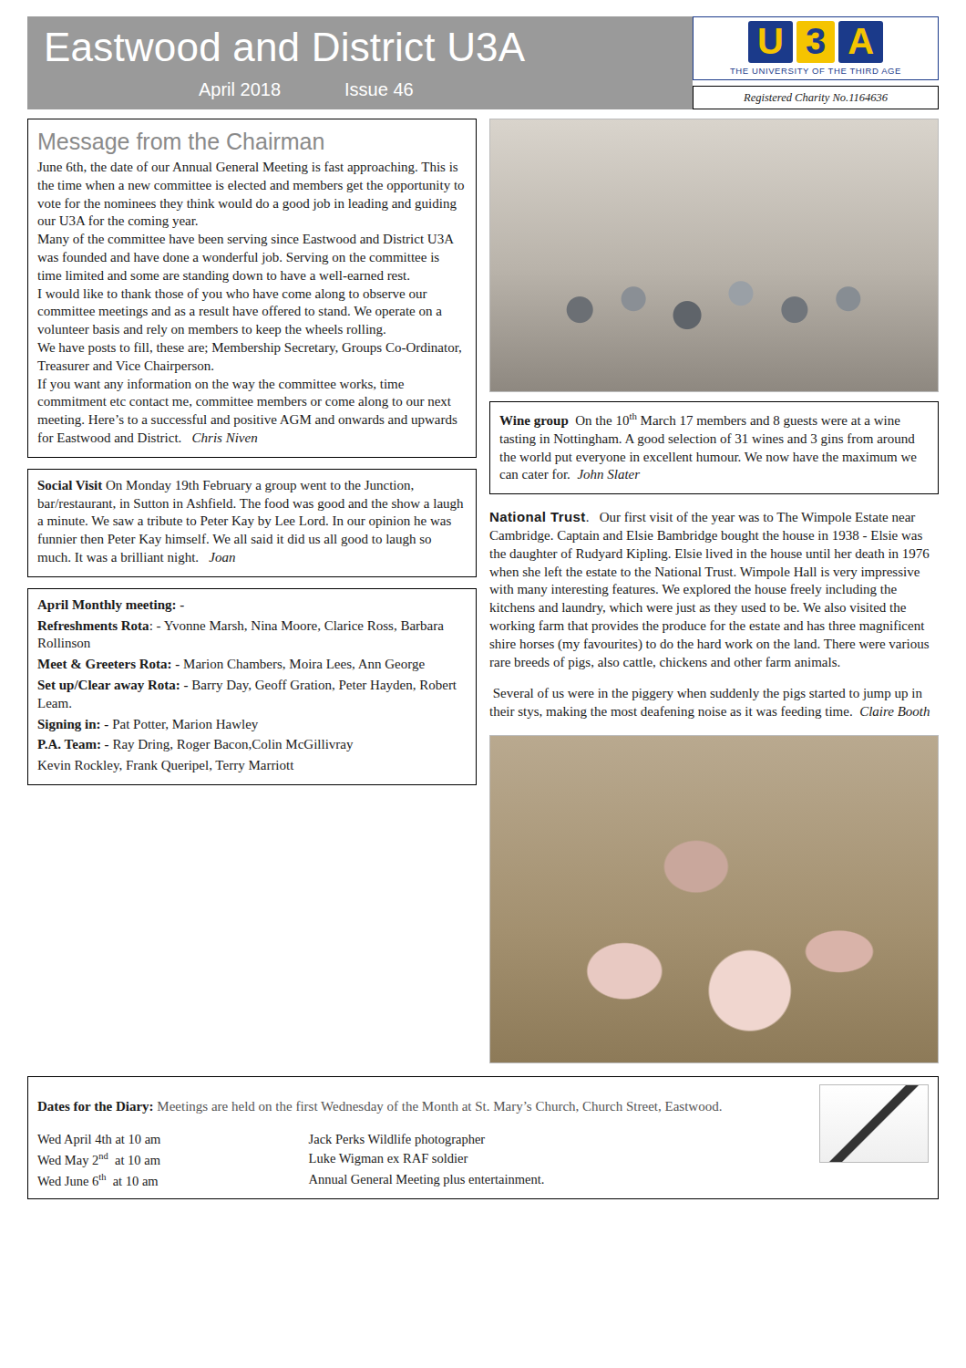Eastwood and District U3A
April 2018 Issue 46
U 3 A
The University of the Third Age
Registered Charity No.1164636
Message from the Chairman
June 6th, the date of our Annual General Meeting is fast approaching. This is the time when a new committee is elected and members get the opportunity to vote for the nominees they think would do a good job in leading and guiding our U3A for the coming year.
Many of the committee have been serving since Eastwood and District U3A was founded and have done a wonderful job. Serving on the committee is time limited and some are standing down to have a well-earned rest.
I would like to thank those of you who have come along to observe our committee meetings and as a result have offered to stand. We operate on a volunteer basis and rely on members to keep the wheels rolling.
We have posts to fill, these are; Membership Secretary, Groups Co-Ordinator, Treasurer and Vice Chairperson.
If you want any information on the way the committee works, time commitment etc contact me, committee members or come along to our next meeting. Here’s to a successful and positive AGM and onwards and upwards for Eastwood and District. Chris Niven
Social Visit On Monday 19th February a group went to the Junction, bar/restaurant, in Sutton in Ashfield. The food was good and the show a laugh a minute. We saw a tribute to Peter Kay by Lee Lord. In our opinion he was funnier then Peter Kay himself. We all said it did us all good to laugh so much. It was a brilliant night. Joan
April Monthly meeting: -
Refreshments Rota: - Yvonne Marsh, Nina Moore, Clarice Ross, Barbara Rollinson
Meet & Greeters Rota: - Marion Chambers, Moira Lees, Ann George
Set up/Clear away Rota: - Barry Day, Geoff Gration, Peter Hayden, Robert Leam.
Signing in: - Pat Potter, Marion Hawley
P.A. Team: - Ray Dring, Roger Bacon,Colin McGillivray
Kevin Rockley, Frank Queripel, Terry Marriott
Wine group On the 10th March 17 members and 8 guests were at a wine tasting in Nottingham. A good selection of 31 wines and 3 gins from around the world put everyone in excellent humour. We now have the maximum we can cater for. John Slater
National Trust. Our first visit of the year was to The Wimpole Estate near Cambridge. Captain and Elsie Bambridge bought the house in 1938 - Elsie was the daughter of Rudyard Kipling. Elsie lived in the house until her death in 1976 when she left the estate to the National Trust. Wimpole Hall is very impressive with many interesting features. We explored the house freely including the kitchens and laundry, which were just as they used to be. We also visited the working farm that provides the produce for the estate and has three magnificent shire horses (my favourites) to do the hard work on the land. There were various rare breeds of pigs, also cattle, chickens and other farm animals.
Several of us were in the piggery when suddenly the pigs started to jump up in their stys, making the most deafening noise as it was feeding time. Claire Booth
Dates for the Diary: Meetings are held on the first Wednesday of the Month at St. Mary’s Church, Church Street, Eastwood.
| Wed April 4th at 10 am | Jack Perks Wildlife photographer |
| Wed May 2 nd at 10 am | Luke Wigman ex RAF soldier |
| Wed June 6 th at 10 am | Annual General Meeting plus entertainment. |